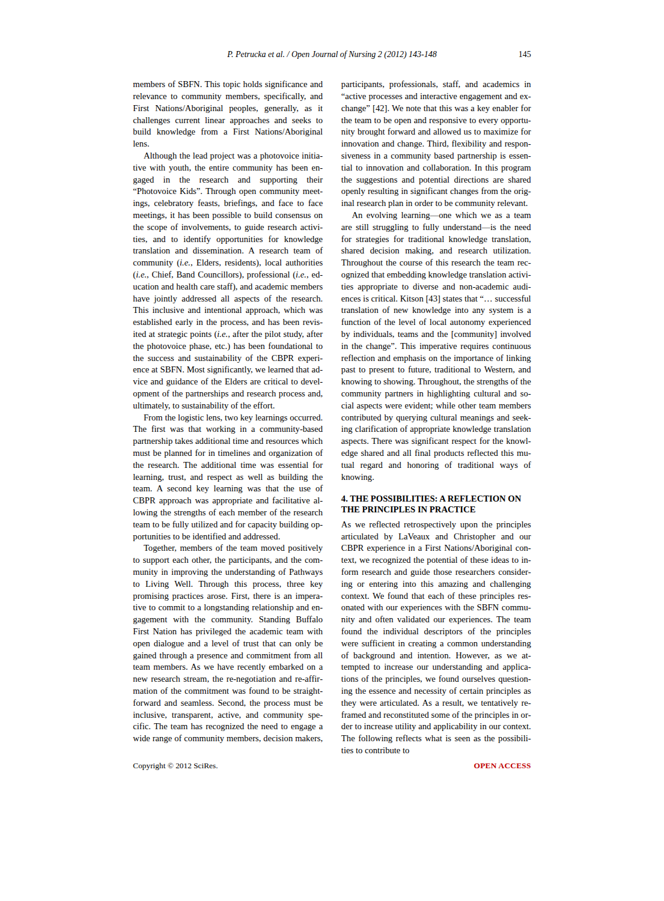P. Petrucka et al. / Open Journal of Nursing 2 (2012) 143-148 145
members of SBFN. This topic holds significance and relevance to community members, specifically, and First Nations/Aboriginal peoples, generally, as it challenges current linear approaches and seeks to build knowledge from a First Nations/Aboriginal lens.
Although the lead project was a photovoice initiative with youth, the entire community has been engaged in the research and supporting their “Photovoice Kids”. Through open community meetings, celebratory feasts, briefings, and face to face meetings, it has been possible to build consensus on the scope of involvements, to guide research activities, and to identify opportunities for knowledge translation and dissemination. A research team of community (i.e., Elders, residents), local authorities (i.e., Chief, Band Councillors), professional (i.e., education and health care staff), and academic members have jointly addressed all aspects of the research. This inclusive and intentional approach, which was established early in the process, and has been revisited at strategic points (i.e., after the pilot study, after the photovoice phase, etc.) has been foundational to the success and sustainability of the CBPR experience at SBFN. Most significantly, we learned that advice and guidance of the Elders are critical to development of the partnerships and research process and, ultimately, to sustainability of the effort.
From the logistic lens, two key learnings occurred. The first was that working in a community-based partnership takes additional time and resources which must be planned for in timelines and organization of the research. The additional time was essential for learning, trust, and respect as well as building the team. A second key learning was that the use of CBPR approach was appropriate and facilitative allowing the strengths of each member of the research team to be fully utilized and for capacity building opportunities to be identified and addressed.
Together, members of the team moved positively to support each other, the participants, and the community in improving the understanding of Pathways to Living Well. Through this process, three key promising practices arose. First, there is an imperative to commit to a longstanding relationship and engagement with the community. Standing Buffalo First Nation has privileged the academic team with open dialogue and a level of trust that can only be gained through a presence and commitment from all team members. As we have recently embarked on a new research stream, the re-negotiation and re-affirmation of the commitment was found to be straightforward and seamless. Second, the process must be inclusive, transparent, active, and community specific. The team has recognized the need to engage a wide range of community members, decision makers, participants, professionals, staff, and academics in “active processes and interactive engagement and exchange” [42]. We note that this was a key enabler for the team to be open and responsive to every opportunity brought forward and allowed us to maximize for innovation and change. Third, flexibility and responsiveness in a community based partnership is essential to innovation and collaboration. In this program the suggestions and potential directions are shared openly resulting in significant changes from the original research plan in order to be community relevant.
An evolving learning—one which we as a team are still struggling to fully understand—is the need for strategies for traditional knowledge translation, shared decision making, and research utilization. Throughout the course of this research the team recognized that embedding knowledge translation activities appropriate to diverse and non-academic audiences is critical. Kitson [43] states that “… successful translation of new knowledge into any system is a function of the level of local autonomy experienced by individuals, teams and the [community] involved in the change”. This imperative requires continuous reflection and emphasis on the importance of linking past to present to future, traditional to Western, and knowing to showing. Throughout, the strengths of the community partners in highlighting cultural and social aspects were evident; while other team members contributed by querying cultural meanings and seeking clarification of appropriate knowledge translation aspects. There was significant respect for the knowledge shared and all final products reflected this mutual regard and honoring of traditional ways of knowing.
4. THE POSSIBILITIES: A REFLECTION ON THE PRINCIPLES IN PRACTICE
As we reflected retrospectively upon the principles articulated by LaVeaux and Christopher and our CBPR experience in a First Nations/Aboriginal context, we recognized the potential of these ideas to inform research and guide those researchers considering or entering into this amazing and challenging context. We found that each of these principles resonated with our experiences with the SBFN community and often validated our experiences. The team found the individual descriptors of the principles were sufficient in creating a common understanding of background and intention. However, as we attempted to increase our understanding and applications of the principles, we found ourselves questioning the essence and necessity of certain principles as they were articulated. As a result, we tentatively reframed and reconstituted some of the principles in order to increase utility and applicability in our context. The following reflects what is seen as the possibilities to contribute to
Copyright © 2012 SciRes. OPEN ACCESS